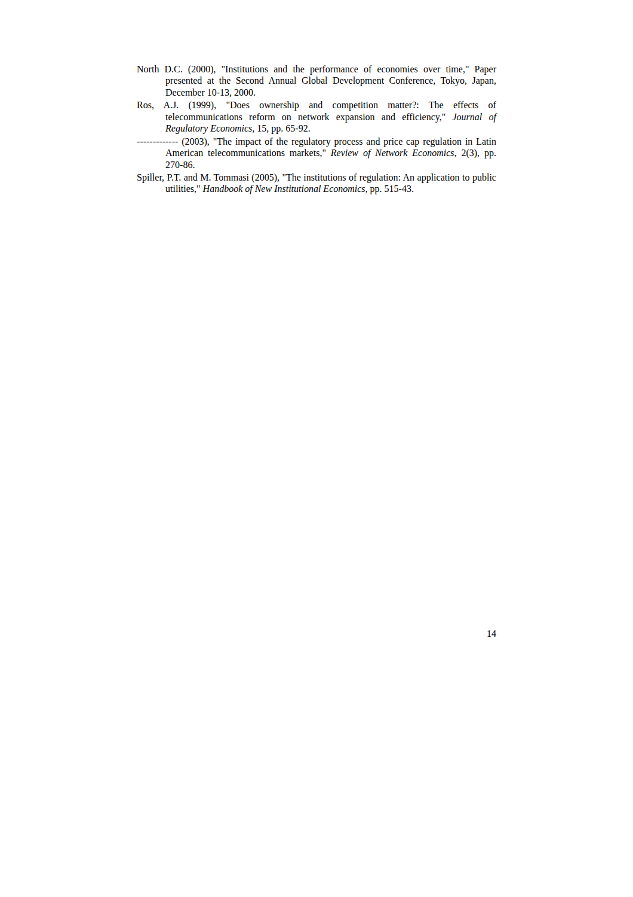North D.C. (2000), "Institutions and the performance of economies over time," Paper presented at the Second Annual Global Development Conference, Tokyo, Japan, December 10-13, 2000.
Ros, A.J. (1999), "Does ownership and competition matter?: The effects of telecommunications reform on network expansion and efficiency," Journal of Regulatory Economics, 15, pp. 65-92.
------------- (2003), "The impact of the regulatory process and price cap regulation in Latin American telecommunications markets," Review of Network Economics, 2(3), pp. 270-86.
Spiller, P.T. and M. Tommasi (2005), "The institutions of regulation: An application to public utilities," Handbook of New Institutional Economics, pp. 515-43.
14